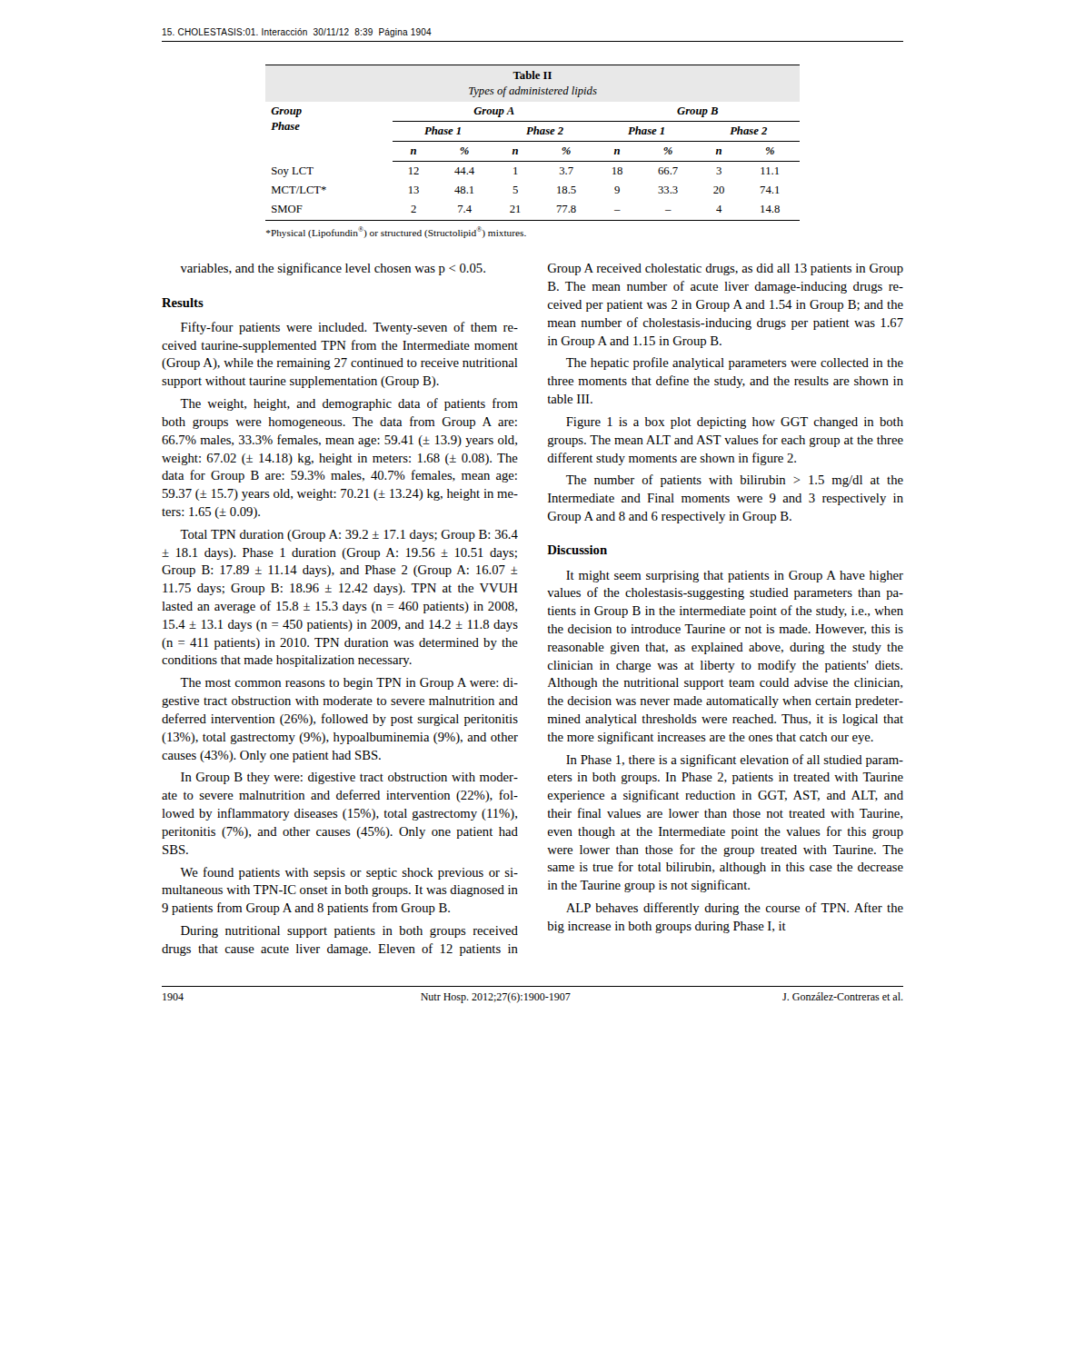15. CHOLESTASIS:01. Interacción 30/11/12 8:39 Página 1904
Table II Types of administered lipids
| Group Phase | Group A | Group B |
| --- | --- | --- |
| Phase 1 | Phase 2 | Phase 1 | Phase 2 |
| n | % | n | % | n | % | n | % |
| Soy LCT | 12 | 44.4 | 1 | 3.7 | 18 | 66.7 | 3 | 11.1 |
| MCT/LCT* | 13 | 48.1 | 5 | 18.5 | 9 | 33.3 | 20 | 74.1 |
| SMOF | 2 | 7.4 | 21 | 77.8 | – | – | 4 | 14.8 |
*Physical (Lipofundin®) or structured (Structolipid®) mixtures.
variables, and the significance level chosen was p < 0.05.
Results
Fifty-four patients were included. Twenty-seven of them received taurine-supplemented TPN from the Intermediate moment (Group A), while the remaining 27 continued to receive nutritional support without taurine supplementation (Group B).
The weight, height, and demographic data of patients from both groups were homogeneous. The data from Group A are: 66.7% males, 33.3% females, mean age: 59.41 (± 13.9) years old, weight: 67.02 (± 14.18) kg, height in meters: 1.68 (± 0.08). The data for Group B are: 59.3% males, 40.7% females, mean age: 59.37 (± 15.7) years old, weight: 70.21 (± 13.24) kg, height in meters: 1.65 (± 0.09).
Total TPN duration (Group A: 39.2 ± 17.1 days; Group B: 36.4 ± 18.1 days). Phase 1 duration (Group A: 19.56 ± 10.51 days; Group B: 17.89 ± 11.14 days), and Phase 2 (Group A: 16.07 ± 11.75 days; Group B: 18.96 ± 12.42 days). TPN at the VVUH lasted an average of 15.8 ± 15.3 days (n = 460 patients) in 2008, 15.4 ± 13.1 days (n = 450 patients) in 2009, and 14.2 ± 11.8 days (n = 411 patients) in 2010. TPN duration was determined by the conditions that made hospitalization necessary.
The most common reasons to begin TPN in Group A were: digestive tract obstruction with moderate to severe malnutrition and deferred intervention (26%), followed by post surgical peritonitis (13%), total gastrectomy (9%), hypoalbuminemia (9%), and other causes (43%). Only one patient had SBS.
In Group B they were: digestive tract obstruction with moderate to severe malnutrition and deferred intervention (22%), followed by inflammatory diseases (15%), total gastrectomy (11%), peritonitis (7%), and other causes (45%). Only one patient had SBS.
We found patients with sepsis or septic shock previous or simultaneous with TPN-IC onset in both groups. It was diagnosed in 9 patients from Group A and 8 patients from Group B.
During nutritional support patients in both groups received drugs that cause acute liver damage. Eleven of 12 patients in Group A received cholestatic drugs, as did all 13 patients in Group B. The mean number of acute liver damage-inducing drugs received per patient was 2 in Group A and 1.54 in Group B; and the mean number of cholestasis-inducing drugs per patient was 1.67 in Group A and 1.15 in Group B.
The hepatic profile analytical parameters were collected in the three moments that define the study, and the results are shown in table III.
Figure 1 is a box plot depicting how GGT changed in both groups. The mean ALT and AST values for each group at the three different study moments are shown in figure 2.
The number of patients with bilirubin > 1.5 mg/dl at the Intermediate and Final moments were 9 and 3 respectively in Group A and 8 and 6 respectively in Group B.
Discussion
It might seem surprising that patients in Group A have higher values of the cholestasis-suggesting studied parameters than patients in Group B in the intermediate point of the study, i.e., when the decision to introduce Taurine or not is made. However, this is reasonable given that, as explained above, during the study the clinician in charge was at liberty to modify the patients' diets. Although the nutritional support team could advise the clinician, the decision was never made automatically when certain predetermined analytical thresholds were reached. Thus, it is logical that the more significant increases are the ones that catch our eye.
In Phase 1, there is a significant elevation of all studied parameters in both groups. In Phase 2, patients in treated with Taurine experience a significant reduction in GGT, AST, and ALT, and their final values are lower than those not treated with Taurine, even though at the Intermediate point the values for this group were lower than those for the group treated with Taurine. The same is true for total bilirubin, although in this case the decrease in the Taurine group is not significant.
ALP behaves differently during the course of TPN. After the big increase in both groups during Phase I, it
1904
Nutr Hosp. 2012;27(6):1900-1907
J. González-Contreras et al.